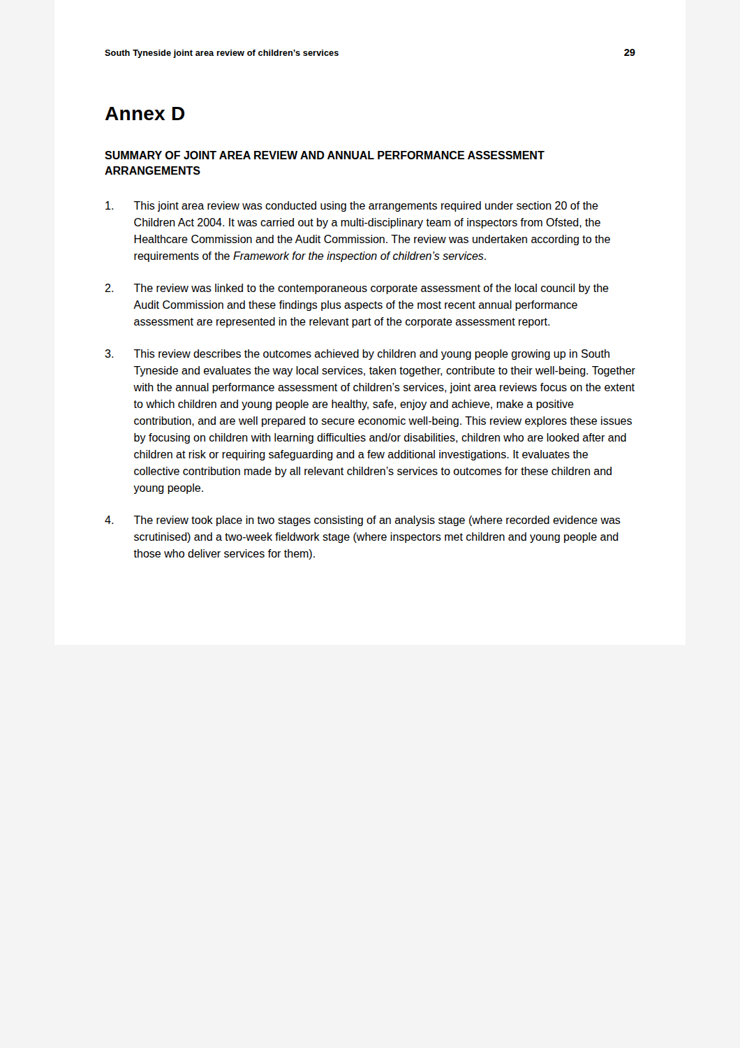South Tyneside joint area review of children’s services 29
Annex D
Summary of joint area review and annual performance assessment arrangements
This joint area review was conducted using the arrangements required under section 20 of the Children Act 2004. It was carried out by a multi-disciplinary team of inspectors from Ofsted, the Healthcare Commission and the Audit Commission. The review was undertaken according to the requirements of the Framework for the inspection of children’s services.
The review was linked to the contemporaneous corporate assessment of the local council by the Audit Commission and these findings plus aspects of the most recent annual performance assessment are represented in the relevant part of the corporate assessment report.
This review describes the outcomes achieved by children and young people growing up in South Tyneside and evaluates the way local services, taken together, contribute to their well-being. Together with the annual performance assessment of children’s services, joint area reviews focus on the extent to which children and young people are healthy, safe, enjoy and achieve, make a positive contribution, and are well prepared to secure economic well-being. This review explores these issues by focusing on children with learning difficulties and/or disabilities, children who are looked after and children at risk or requiring safeguarding and a few additional investigations. It evaluates the collective contribution made by all relevant children’s services to outcomes for these children and young people.
The review took place in two stages consisting of an analysis stage (where recorded evidence was scrutinised) and a two-week fieldwork stage (where inspectors met children and young people and those who deliver services for them).